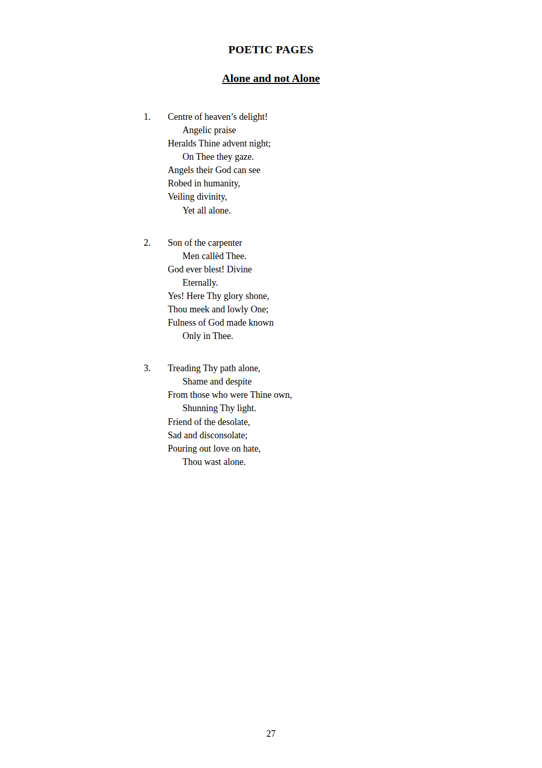POETIC PAGES
Alone and not Alone
1.
Centre of heaven’s delight!
Angelic praise
Heralds Thine advent night;
On Thee they gaze.
Angels their God can see
Robed in humanity,
Veiling divinity,
Yet all alone.
2.
Son of the carpenter
Men callèd Thee.
God ever blest! Divine
Eternally.
Yes! Here Thy glory shone,
Thou meek and lowly One;
Fulness of God made known
Only in Thee.
3.
Treading Thy path alone,
Shame and despite
From those who were Thine own,
Shunning Thy light.
Friend of the desolate,
Sad and disconsolate;
Pouring out love on hate,
Thou wast alone.
27